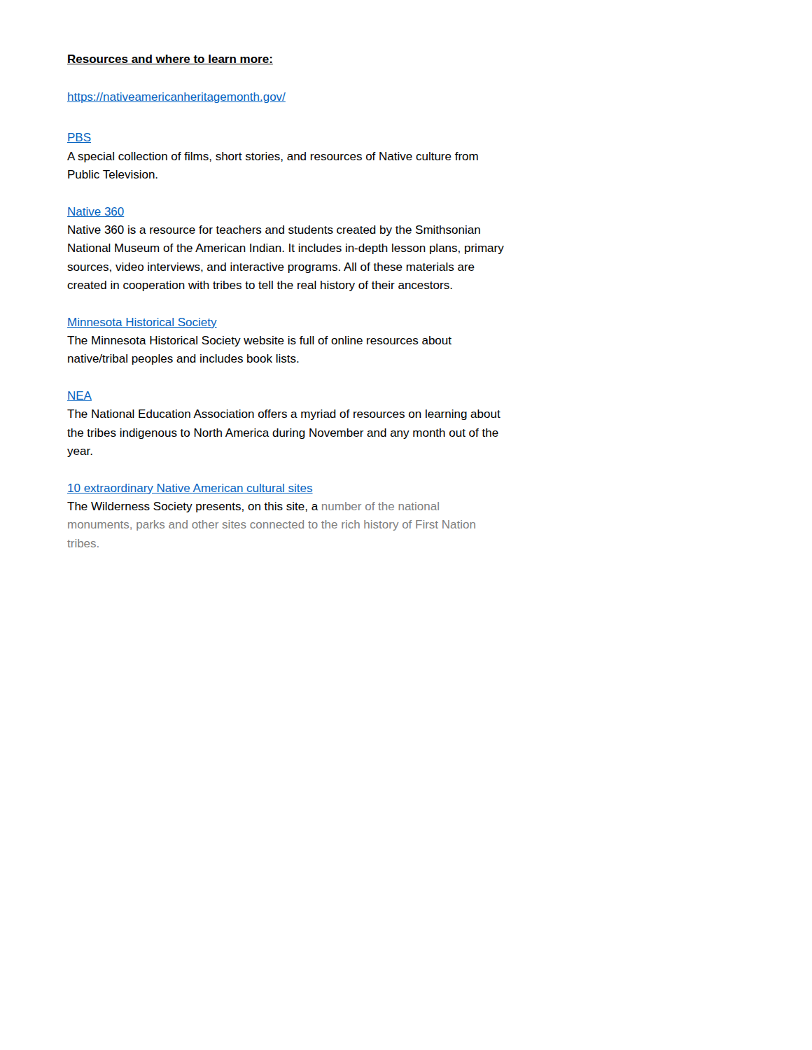Resources and where to learn more:
https://nativeamericanheritagemonth.gov/
PBS A special collection of films, short stories, and resources of Native culture from Public Television.
Native 360 Native 360 is a resource for teachers and students created by the Smithsonian National Museum of the American Indian. It includes in-depth lesson plans, primary sources, video interviews, and interactive programs. All of these materials are created in cooperation with tribes to tell the real history of their ancestors.
Minnesota Historical Society The Minnesota Historical Society website is full of online resources about native/tribal peoples and includes book lists.
NEA The National Education Association offers a myriad of resources on learning about the tribes indigenous to North America during November and any month out of the year.
10 extraordinary Native American cultural sites The Wilderness Society presents, on this site, a number of the national monuments, parks and other sites connected to the rich history of First Nation tribes.